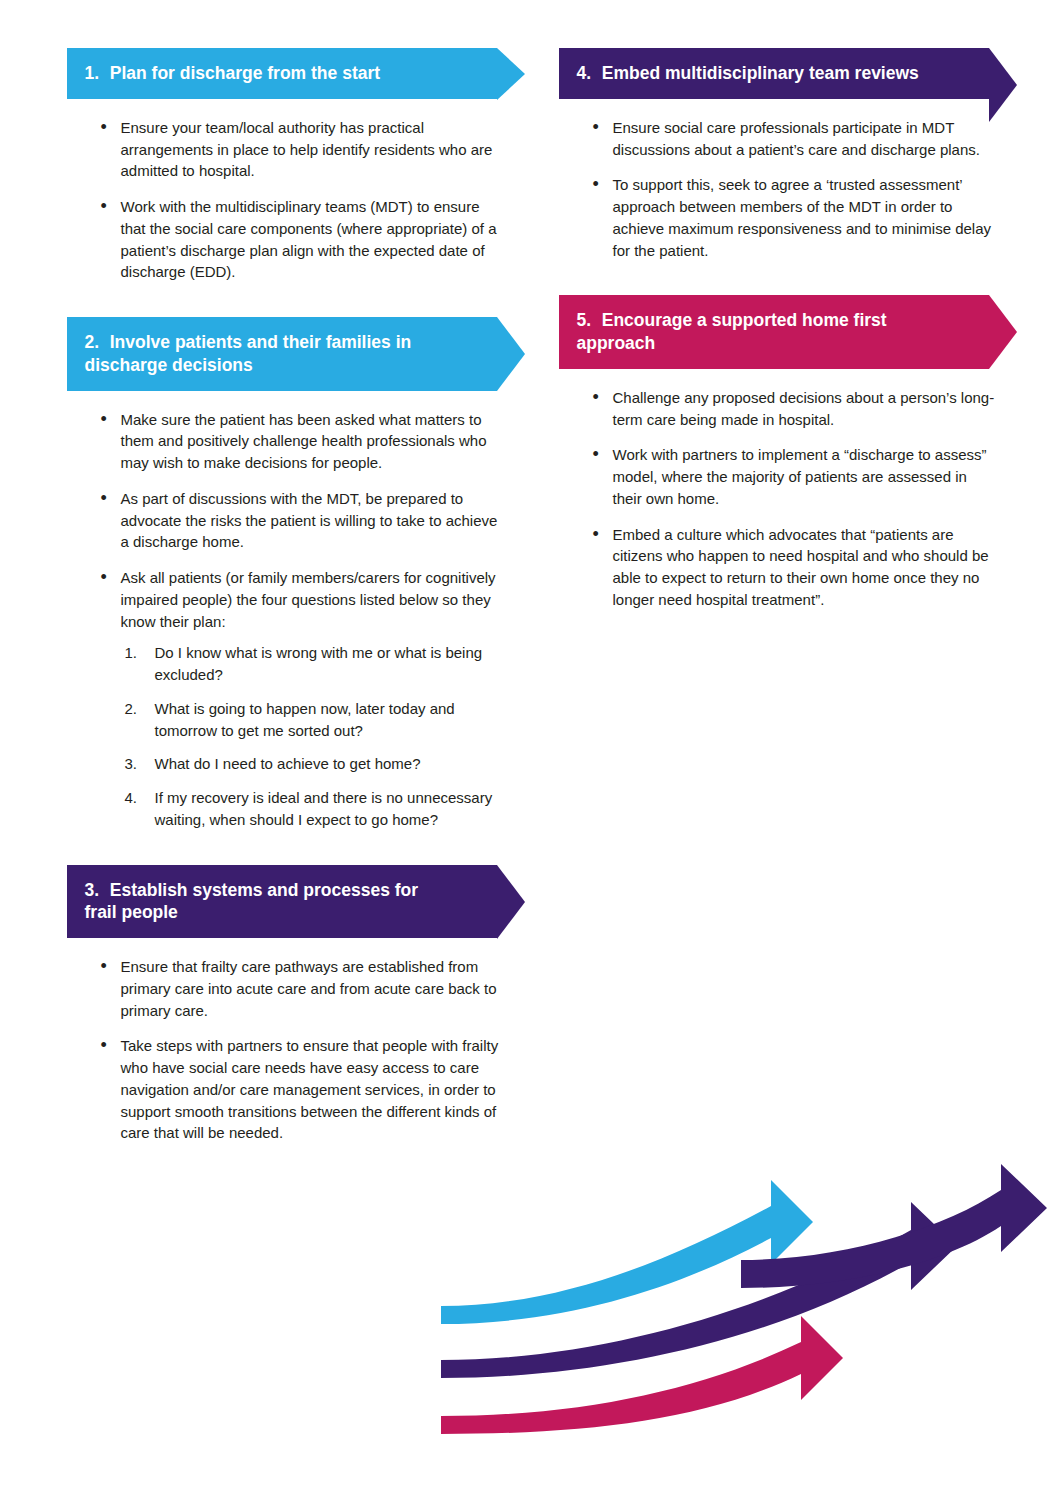1. Plan for discharge from the start
Ensure your team/local authority has practical arrangements in place to help identify residents who are admitted to hospital.
Work with the multidisciplinary teams (MDT) to ensure that the social care components (where appropriate) of a patient’s discharge plan align with the expected date of discharge (EDD).
2. Involve patients and their families in discharge decisions
Make sure the patient has been asked what matters to them and positively challenge health professionals who may wish to make decisions for people.
As part of discussions with the MDT, be prepared to advocate the risks the patient is willing to take to achieve a discharge home.
Ask all patients (or family members/carers for cognitively impaired people) the four questions listed below so they know their plan:
Do I know what is wrong with me or what is being excluded?
What is going to happen now, later today and tomorrow to get me sorted out?
What do I need to achieve to get home?
If my recovery is ideal and there is no unnecessary waiting, when should I expect to go home?
3. Establish systems and processes for frail people
Ensure that frailty care pathways are established from primary care into acute care and from acute care back to primary care.
Take steps with partners to ensure that people with frailty who have social care needs have easy access to care navigation and/or care management services, in order to support smooth transitions between the different kinds of care that will be needed.
4. Embed multidisciplinary team reviews
Ensure social care professionals participate in MDT discussions about a patient’s care and discharge plans.
To support this, seek to agree a ‘trusted assessment’ approach between members of the MDT in order to achieve maximum responsiveness and to minimise delay for the patient.
5. Encourage a supported home first approach
Challenge any proposed decisions about a person’s long-term care being made in hospital.
Work with partners to implement a “discharge to assess” model, where the majority of patients are assessed in their own home.
Embed a culture which advocates that “patients are citizens who happen to need hospital and who should be able to expect to return to their own home once they no longer need hospital treatment”.